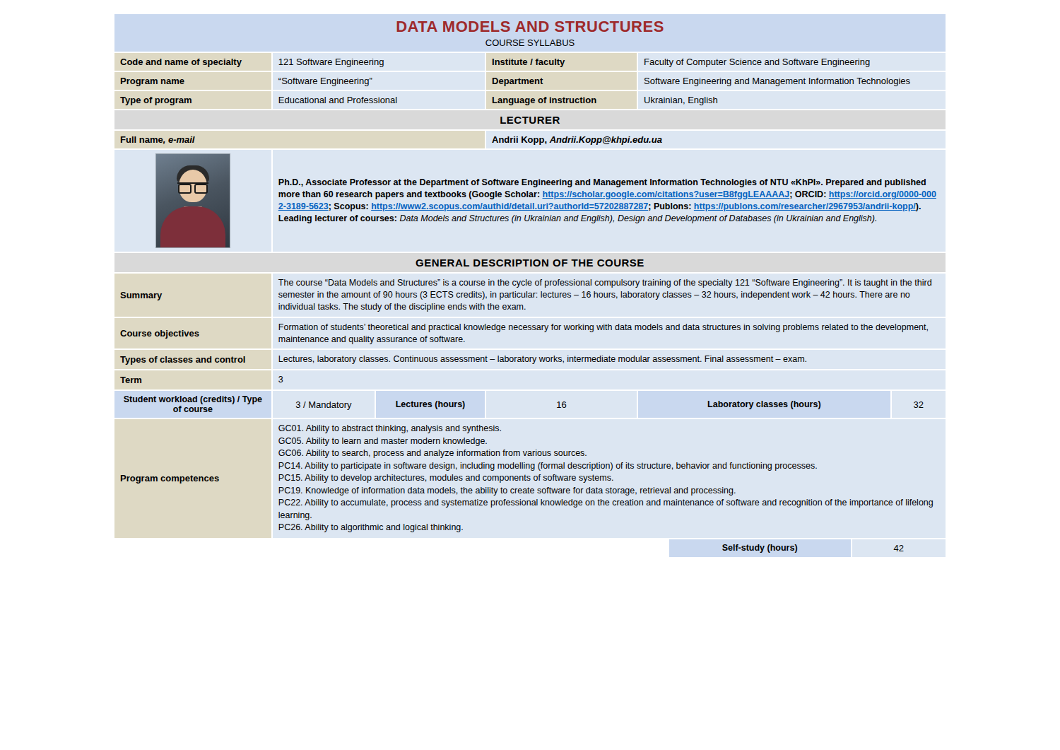| DATA MODELS AND STRUCTURES COURSE SYLLABUS |
| Code and name of specialty | 121 Software Engineering | Institute / faculty | Faculty of Computer Science and Software Engineering |
| Program name | “Software Engineering” | Department | Software Engineering and Management Information Technologies |
| Type of program | Educational and Professional | Language of instruction | Ukrainian, English |
| LECTURER |
| Full name , e-mail | Andrii Kopp, Andrii.Kopp@khpi.edu.ua |
| | Ph.D., Associate Professor at the Department of Software Engineering and Management Information Technologies of NTU «KhPI». Prepared and published more than 60 research papers and textbooks (Google Scholar: https://scholar.google.com/citations?user=B8fggLEAAAAJ ; ORCID: https://orcid.org/0000-0002-3189-5623 ; Scopus: https://www2.scopus.com/authid/detail.uri?authorId=57202887287 ; Publons: https://publons.com/researcher/2967953/andrii-kopp/ ). Leading lecturer of courses: Data Models and Structures (in Ukrainian and English), Design and Development of Databases (in Ukrainian and English). |
| GENERAL DESCRIPTION OF THE COURSE |
| Summary | The course “Data Models and Structures” is a course in the cycle of professional compulsory training of the specialty 121 “Software Engineering”. It is taught in the third semester in the amount of 90 hours (3 ECTS credits), in particular: lectures – 16 hours, laboratory classes – 32 hours, independent work – 42 hours. There are no individual tasks. The study of the discipline ends with the exam. |
| Course objectives | Formation of students’ theoretical and practical knowledge necessary for working with data models and data structures in solving problems related to the development, maintenance and quality assurance of software. |
| Types of classes and control | Lectures, laboratory classes. Continuous assessment – laboratory works, intermediate modular assessment. Final assessment – exam. |
| Term | 3 |
| Student workload (credits) / Type of course | 3 / Mandatory | Lectures (hours) | 16 | Laboratory classes (hours) | 32 |
| Program competences | GC01. Ability to abstract thinking, analysis and synthesis. GC05. Ability to learn and master modern knowledge. GC06. Ability to search, process and analyze information from various sources. PC14. Ability to participate in software design, including modelling (formal description) of its structure, behavior and functioning processes. PC15. Ability to develop architectures, modules and components of software systems. PC19. Knowledge of information data models, the ability to create software for data storage, retrieval and processing. PC22. Ability to accumulate, process and systematize professional knowledge on the creation and maintenance of software and recognition of the importance of lifelong learning. PC26. Ability to algorithmic and logical thinking. |
| | Self-study (hours) | 42 |